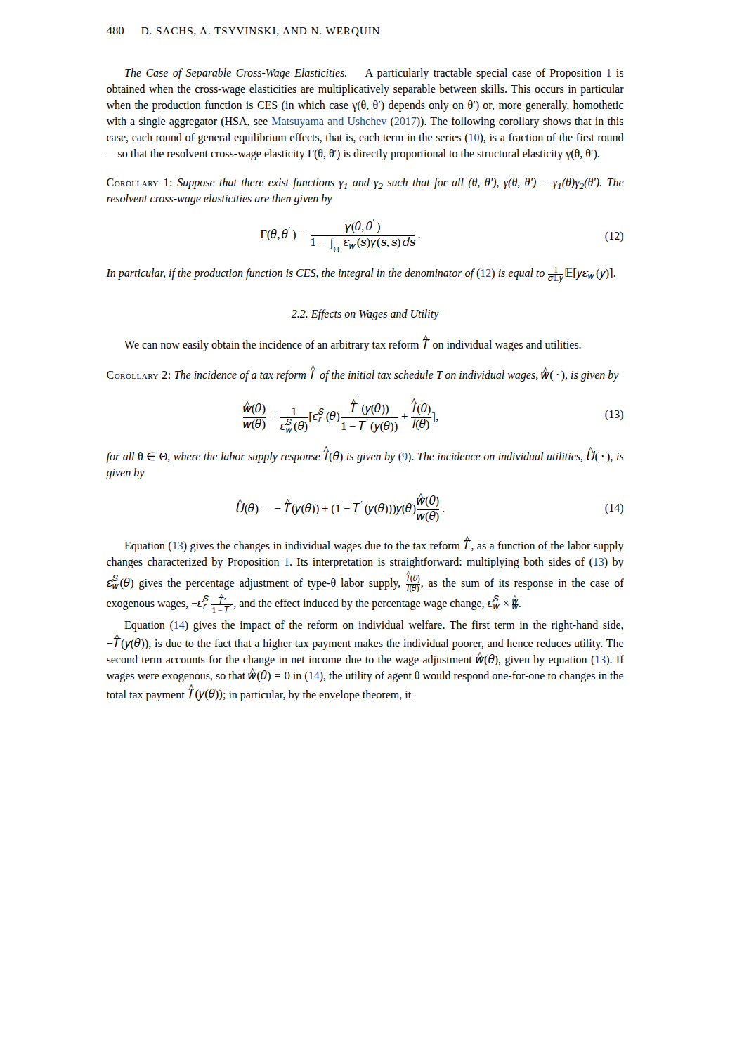480 D. SACHS, A. TSYVINSKI, AND N. WERQUIN
The Case of Separable Cross-Wage Elasticities. A particularly tractable special case of Proposition 1 is obtained when the cross-wage elasticities are multiplicatively separable between skills. This occurs in particular when the production function is CES (in which case γ(θ, θ′) depends only on θ′) or, more generally, homothetic with a single aggregator (HSA, see Matsuyama and Ushchev (2017)). The following corollary shows that in this case, each round of general equilibrium effects, that is, each term in the series (10), is a fraction of the first round—so that the resolvent cross-wage elasticity Γ(θ, θ′) is directly proportional to the structural elasticity γ(θ, θ′).
Corollary 1: Suppose that there exist functions γ1 and γ2 such that for all (θ, θ′), γ(θ, θ′) = γ1(θ)γ2(θ′). The resolvent cross-wage elasticities are then given by
Γ (θ,θ′) = γ(θ,θ′) 1− ∫Θ εw(s) γ(s,s) ds .
(12)
In particular, if the production function is CES, the integral in the denominator of (12) is equal to 1σ𝔼y𝔼[yεw(y)].
2.2. Effects on Wages and Utility
We can now easily obtain the incidence of an arbitrary tax reform T^ on individual wages and utilities.
Corollary 2: The incidence of a tax reform T^ of the initial tax schedule T on individual wages, w^(⋅), is given by
w^(θ) w(θ) = 1 εwS(θ) [ εrS(θ) T^′(y(θ)) 1−T′(y(θ)) + l^(θ) l(θ) ] ,
(13)
for all θ ∈ Θ, where the labor supply response l^(θ) is given by (9). The incidence on individual utilities, U^(⋅), is given by
U^(θ) = −T^(y(θ)) + (1−T′(y(θ))) y(θ) w^(θ) w(θ) .
(14)
Equation (13) gives the changes in individual wages due to the tax reform T^, as a function of the labor supply changes characterized by Proposition 1. Its interpretation is straightforward: multiplying both sides of (13) by εwS(θ) gives the percentage adjustment of type-θ labor supply, l^(θ)l(θ), as the sum of its response in the case of exogenous wages, −εrST^′1−T′, and the effect induced by the percentage wage change, εwS×w^w.
Equation (14) gives the impact of the reform on individual welfare. The first term in the right-hand side, −T^(y(θ)), is due to the fact that a higher tax payment makes the individual poorer, and hence reduces utility. The second term accounts for the change in net income due to the wage adjustment w^(θ), given by equation (13). If wages were exogenous, so that w^(θ)=0 in (14), the utility of agent θ would respond one-for-one to changes in the total tax payment T^(y(θ)); in particular, by the envelope theorem, it